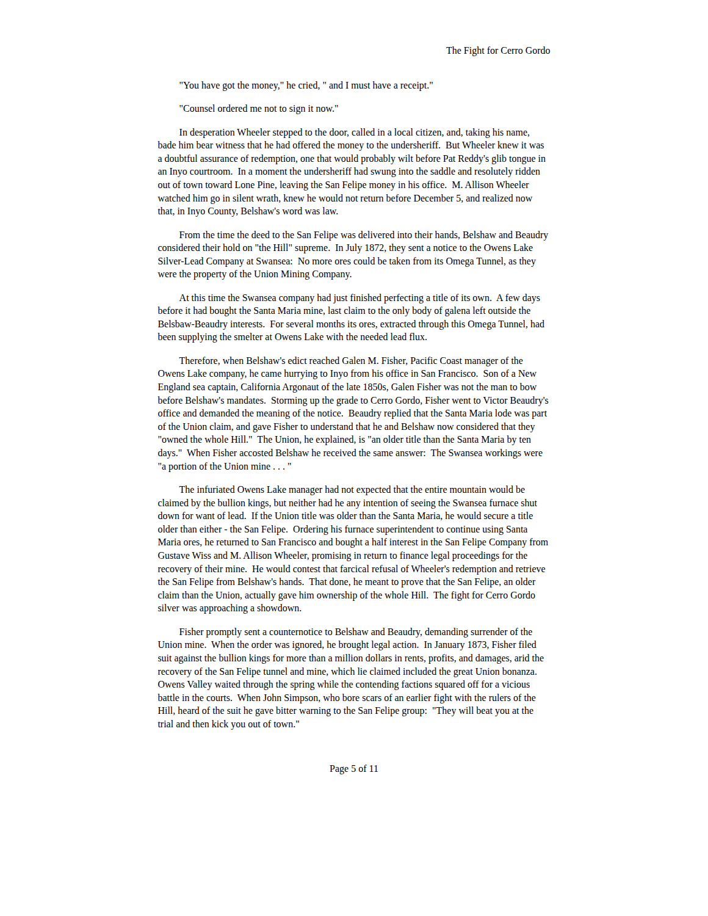The Fight for Cerro Gordo
"You have got the money," he cried, " and I must have a receipt."
"Counsel ordered me not to sign it now."
In desperation Wheeler stepped to the door, called in a local citizen, and, taking his name, bade him bear witness that he had offered the money to the undersheriff. But Wheeler knew it was a doubtful assurance of redemption, one that would probably wilt before Pat Reddy's glib tongue in an Inyo courtroom. In a moment the undersheriff had swung into the saddle and resolutely ridden out of town toward Lone Pine, leaving the San Felipe money in his office. M. Allison Wheeler watched him go in silent wrath, knew he would not return before December 5, and realized now that, in Inyo County, Belshaw's word was law.
From the time the deed to the San Felipe was delivered into their hands, Belshaw and Beaudry considered their hold on "the Hill" supreme. In July 1872, they sent a notice to the Owens Lake Silver-Lead Company at Swansea: No more ores could be taken from its Omega Tunnel, as they were the property of the Union Mining Company.
At this time the Swansea company had just finished perfecting a title of its own. A few days before it had bought the Santa Maria mine, last claim to the only body of galena left outside the Belsbaw-Beaudry interests. For several months its ores, extracted through this Omega Tunnel, had been supplying the smelter at Owens Lake with the needed lead flux.
Therefore, when Belshaw's edict reached Galen M. Fisher, Pacific Coast manager of the Owens Lake company, he came hurrying to Inyo from his office in San Francisco. Son of a New England sea captain, California Argonaut of the late 1850s, Galen Fisher was not the man to bow before Belshaw's mandates. Storming up the grade to Cerro Gordo, Fisher went to Victor Beaudry's office and demanded the meaning of the notice. Beaudry replied that the Santa Maria lode was part of the Union claim, and gave Fisher to understand that he and Belshaw now considered that they "owned the whole Hill." The Union, he explained, is "an older title than the Santa Maria by ten days." When Fisher accosted Belshaw he received the same answer: The Swansea workings were "a portion of the Union mine . . . "
The infuriated Owens Lake manager had not expected that the entire mountain would be claimed by the bullion kings, but neither had he any intention of seeing the Swansea furnace shut down for want of lead. If the Union title was older than the Santa Maria, he would secure a title older than either - the San Felipe. Ordering his furnace superintendent to continue using Santa Maria ores, he returned to San Francisco and bought a half interest in the San Felipe Company from Gustave Wiss and M. Allison Wheeler, promising in return to finance legal proceedings for the recovery of their mine. He would contest that farcical refusal of Wheeler's redemption and retrieve the San Felipe from Belshaw's hands. That done, he meant to prove that the San Felipe, an older claim than the Union, actually gave him ownership of the whole Hill. The fight for Cerro Gordo silver was approaching a showdown.
Fisher promptly sent a counternotice to Belshaw and Beaudry, demanding surrender of the Union mine. When the order was ignored, he brought legal action. In January 1873, Fisher filed suit against the bullion kings for more than a million dollars in rents, profits, and damages, arid the recovery of the San Felipe tunnel and mine, which lie claimed included the great Union bonanza. Owens Valley waited through the spring while the contending factions squared off for a vicious battle in the courts. When John Simpson, who bore scars of an earlier fight with the rulers of the Hill, heard of the suit he gave bitter warning to the San Felipe group: "They will beat you at the trial and then kick you out of town."
Page 5 of 11